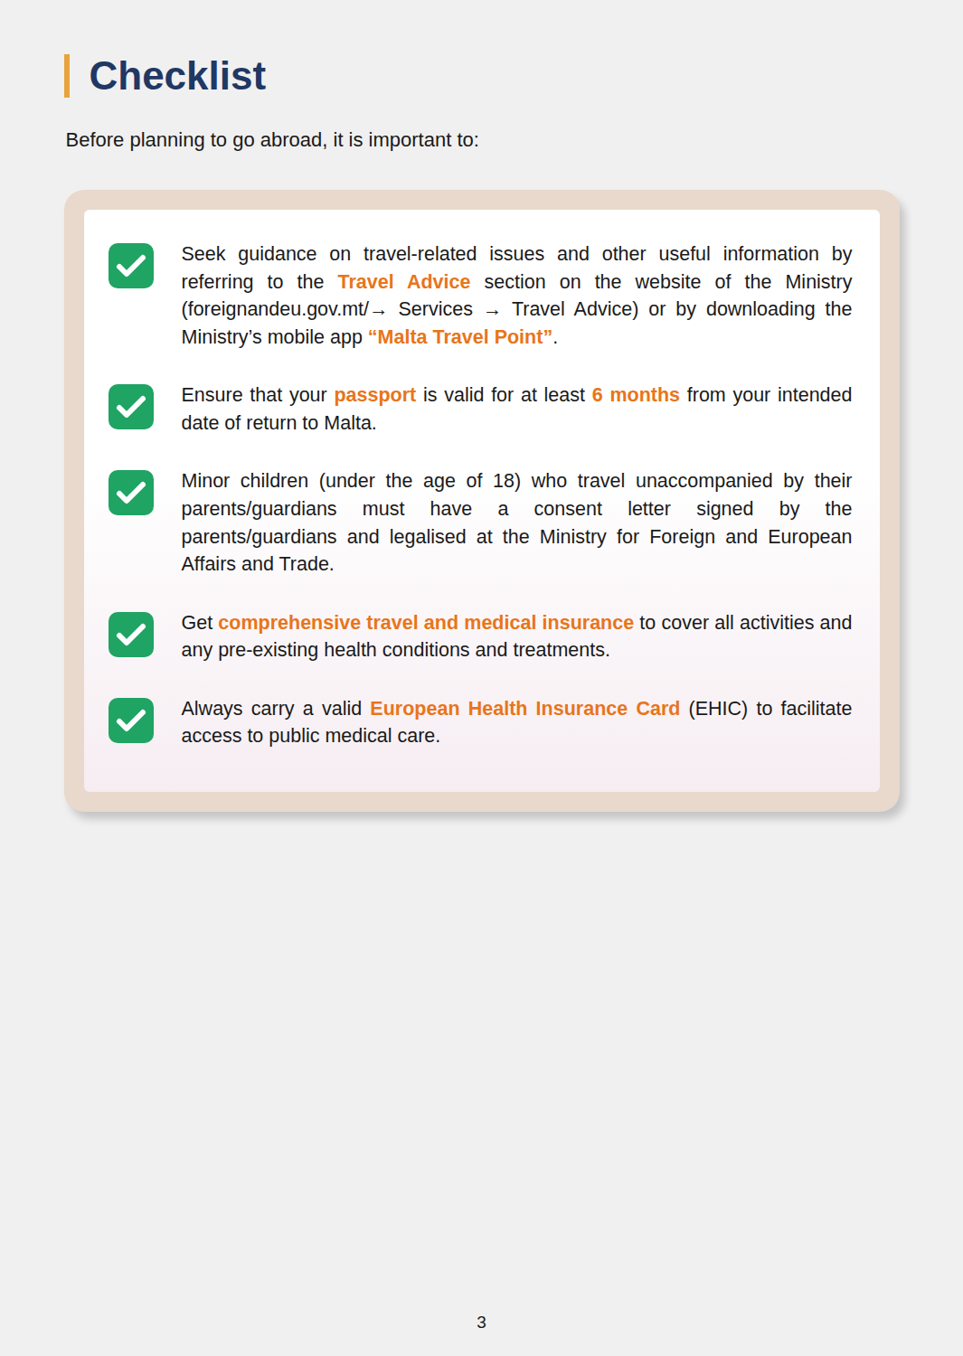Checklist
Before planning to go abroad, it is important to:
Seek guidance on travel-related issues and other useful information by referring to the Travel Advice section on the website of the Ministry (foreignandeu.gov.mt/→ Services → Travel Advice) or by downloading the Ministry’s mobile app “Malta Travel Point”.
Ensure that your passport is valid for at least 6 months from your intended date of return to Malta.
Minor children (under the age of 18) who travel unaccompanied by their parents/guardians must have a consent letter signed by the parents/guardians and legalised at the Ministry for Foreign and European Affairs and Trade.
Get comprehensive travel and medical insurance to cover all activities and any pre-existing health conditions and treatments.
Always carry a valid European Health Insurance Card (EHIC) to facilitate access to public medical care.
3